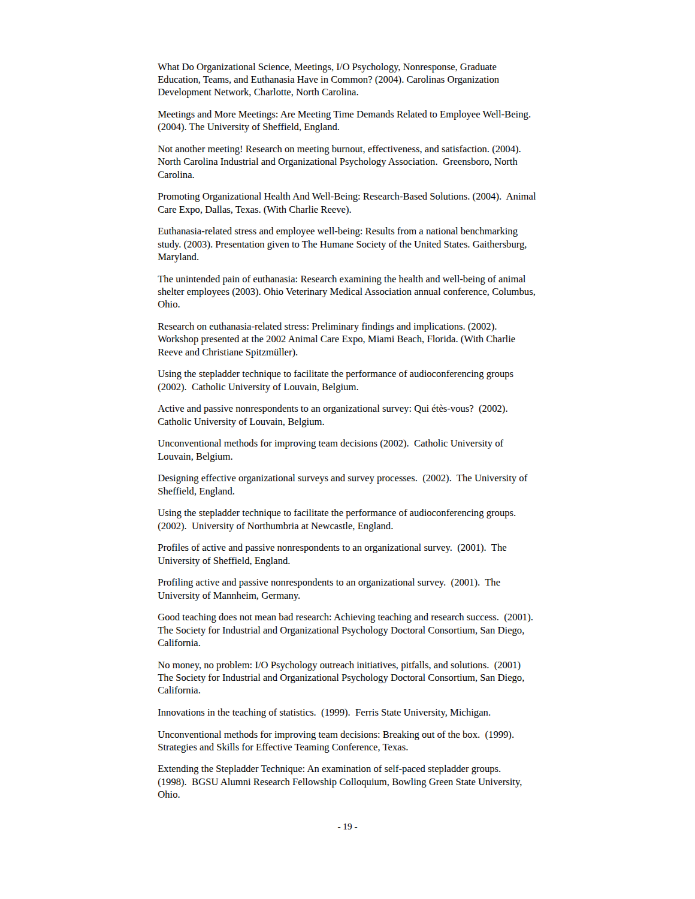What Do Organizational Science, Meetings, I/O Psychology, Nonresponse, Graduate Education, Teams, and Euthanasia Have in Common? (2004). Carolinas Organization Development Network, Charlotte, North Carolina.
Meetings and More Meetings: Are Meeting Time Demands Related to Employee Well-Being. (2004). The University of Sheffield, England.
Not another meeting! Research on meeting burnout, effectiveness, and satisfaction. (2004). North Carolina Industrial and Organizational Psychology Association. Greensboro, North Carolina.
Promoting Organizational Health And Well-Being: Research-Based Solutions. (2004). Animal Care Expo, Dallas, Texas. (With Charlie Reeve).
Euthanasia-related stress and employee well-being: Results from a national benchmarking study. (2003). Presentation given to The Humane Society of the United States. Gaithersburg, Maryland.
The unintended pain of euthanasia: Research examining the health and well-being of animal shelter employees (2003). Ohio Veterinary Medical Association annual conference, Columbus, Ohio.
Research on euthanasia-related stress: Preliminary findings and implications. (2002). Workshop presented at the 2002 Animal Care Expo, Miami Beach, Florida. (With Charlie Reeve and Christiane Spitzmüller).
Using the stepladder technique to facilitate the performance of audioconferencing groups (2002). Catholic University of Louvain, Belgium.
Active and passive nonrespondents to an organizational survey: Qui étès-vous? (2002). Catholic University of Louvain, Belgium.
Unconventional methods for improving team decisions (2002). Catholic University of Louvain, Belgium.
Designing effective organizational surveys and survey processes. (2002). The University of Sheffield, England.
Using the stepladder technique to facilitate the performance of audioconferencing groups. (2002). University of Northumbria at Newcastle, England.
Profiles of active and passive nonrespondents to an organizational survey. (2001). The University of Sheffield, England.
Profiling active and passive nonrespondents to an organizational survey. (2001). The University of Mannheim, Germany.
Good teaching does not mean bad research: Achieving teaching and research success. (2001). The Society for Industrial and Organizational Psychology Doctoral Consortium, San Diego, California.
No money, no problem: I/O Psychology outreach initiatives, pitfalls, and solutions. (2001) The Society for Industrial and Organizational Psychology Doctoral Consortium, San Diego, California.
Innovations in the teaching of statistics. (1999). Ferris State University, Michigan.
Unconventional methods for improving team decisions: Breaking out of the box. (1999). Strategies and Skills for Effective Teaming Conference, Texas.
Extending the Stepladder Technique: An examination of self-paced stepladder groups. (1998). BGSU Alumni Research Fellowship Colloquium, Bowling Green State University, Ohio.
- 19 -